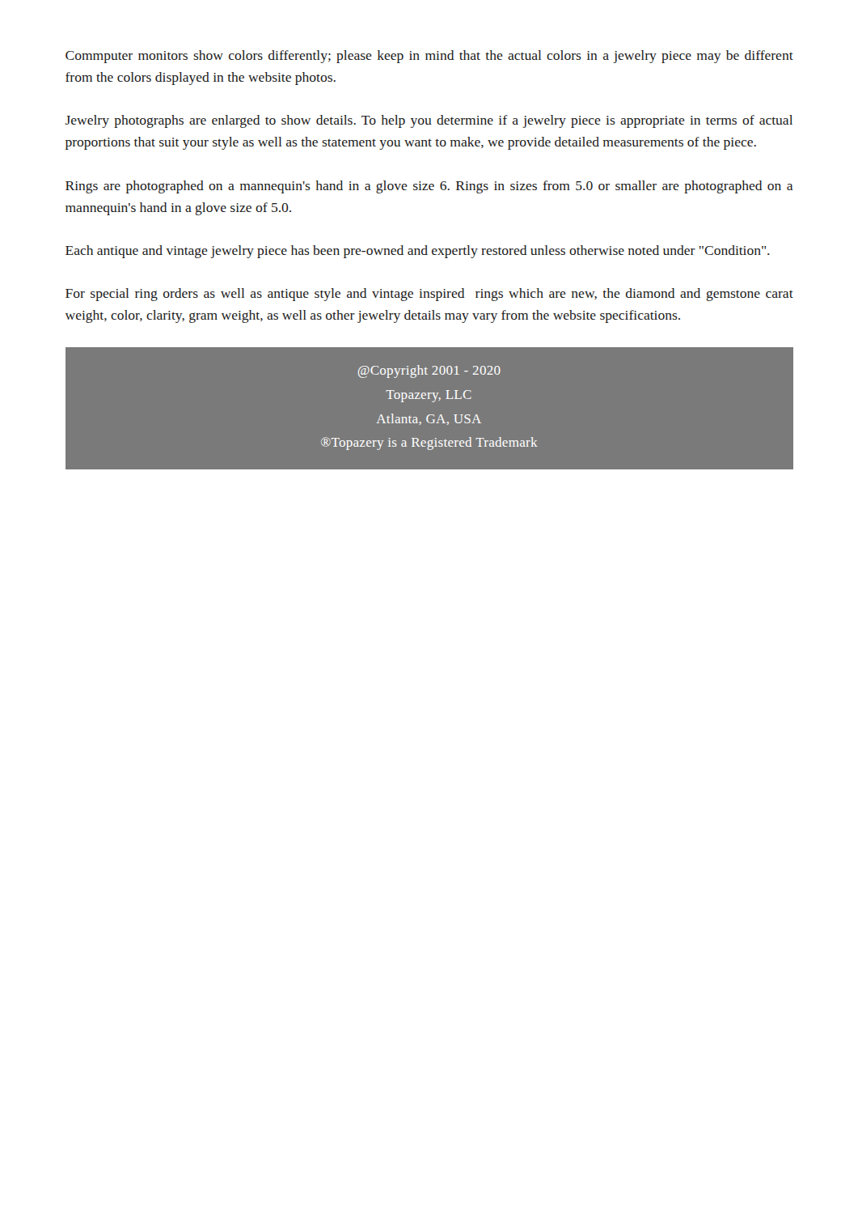Commputer monitors show colors differently; please keep in mind that the actual colors in a jewelry piece may be different from the colors displayed in the website photos.
Jewelry photographs are enlarged to show details. To help you determine if a jewelry piece is appropriate in terms of actual proportions that suit your style as well as the statement you want to make, we provide detailed measurements of the piece.
Rings are photographed on a mannequin's hand in a glove size 6. Rings in sizes from 5.0 or smaller are photographed on a mannequin's hand in a glove size of 5.0.
Each antique and vintage jewelry piece has been pre-owned and expertly restored unless otherwise noted under "Condition".
For special ring orders as well as antique style and vintage inspired rings which are new, the diamond and gemstone carat weight, color, clarity, gram weight, as well as other jewelry details may vary from the website specifications.
@Copyright 2001 - 2020
Topazery, LLC
Atlanta, GA, USA
®Topazery is a Registered Trademark